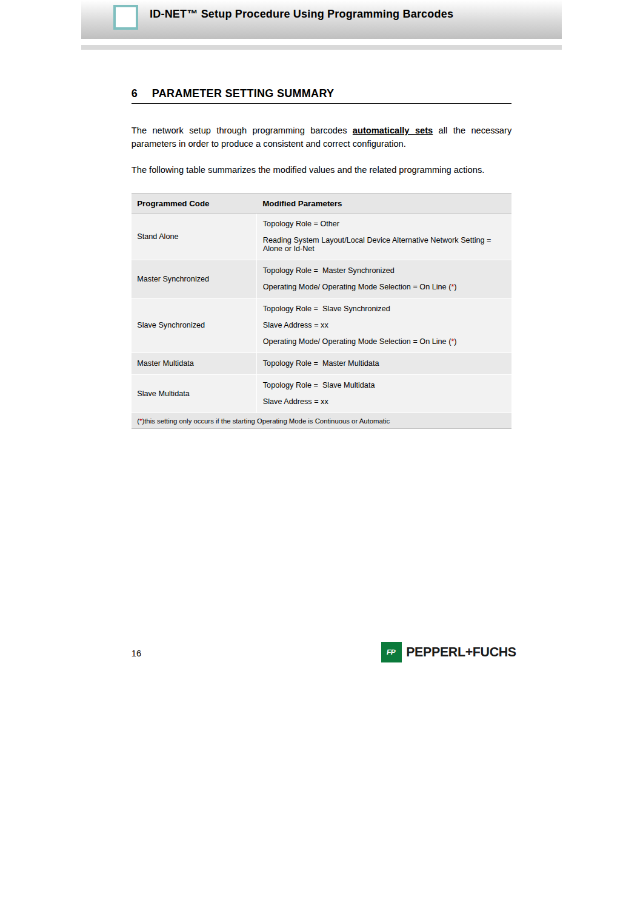ID-NET™ Setup Procedure Using Programming Barcodes
6 PARAMETER SETTING SUMMARY
The network setup through programming barcodes automatically sets all the necessary parameters in order to produce a consistent and correct configuration.
The following table summarizes the modified values and the related programming actions.
| Programmed Code | Modified Parameters |
| --- | --- |
| Stand Alone | Topology Role = Other Reading System Layout/Local Device Alternative Network Setting = Alone or Id-Net |
| Master Synchronized | Topology Role = Master Synchronized Operating Mode/ Operating Mode Selection = On Line ( * ) |
| Slave Synchronized | Topology Role = Slave Synchronized Slave Address = xx Operating Mode/ Operating Mode Selection = On Line ( * ) |
| Master Multidata | Topology Role = Master Multidata |
| Slave Multidata | Topology Role = Slave Multidata Slave Address = xx |
| ( * )this setting only occurs if the starting Operating Mode is Continuous or Automatic |
16
FP
PEPPERL+FUCHS